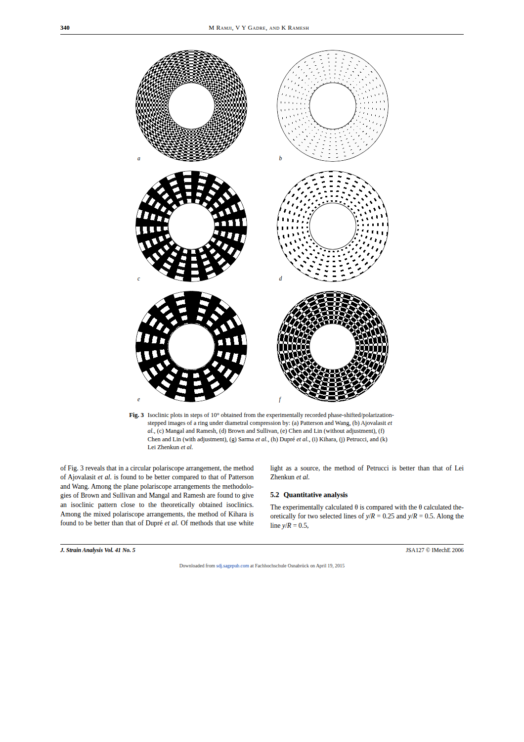340 M Ramji, V Y Gadre, and K Ramesh
a
b
c
d
e
f
Fig. 3 Isoclinic plots in steps of 10° obtained from the experimentally recorded phase-shifted/polarization-stepped images of a ring under diametral compression by: (a) Patterson and Wang, (b) Ajovalasit et al., (c) Mangal and Ramesh, (d) Brown and Sullivan, (e) Chen and Lin (without adjustment), (f) Chen and Lin (with adjustment), (g) Sarma et al., (h) Dupré et al., (i) Kihara, (j) Petrucci, and (k) Lei Zhenkun et al.
of Fig. 3 reveals that in a circular polariscope arrangement, the method of Ajovalasit et al. is found to be better compared to that of Patterson and Wang. Among the plane polariscope arrangements the methodologies of Brown and Sullivan and Mangal and Ramesh are found to give an isoclinic pattern close to the theoretically obtained isoclinics. Among the mixed polariscope arrangements, the method of Kihara is found to be better than that of Dupré et al. Of methods that use white light as a source, the method of Petrucci is better than that of Lei Zhenkun et al.
5.2 Quantitative analysis
The experimentally calculated θ is compared with the θ calculated theoretically for two selected lines of y/R = 0.25 and y/R = 0.5. Along the line y/R = 0.5,
J. Strain Analysis Vol. 41 No. 5 JSA127 © IMechE 2006
Downloaded from sdj.sagepub.com at Fachhochschule Osnabrück on April 19, 2015